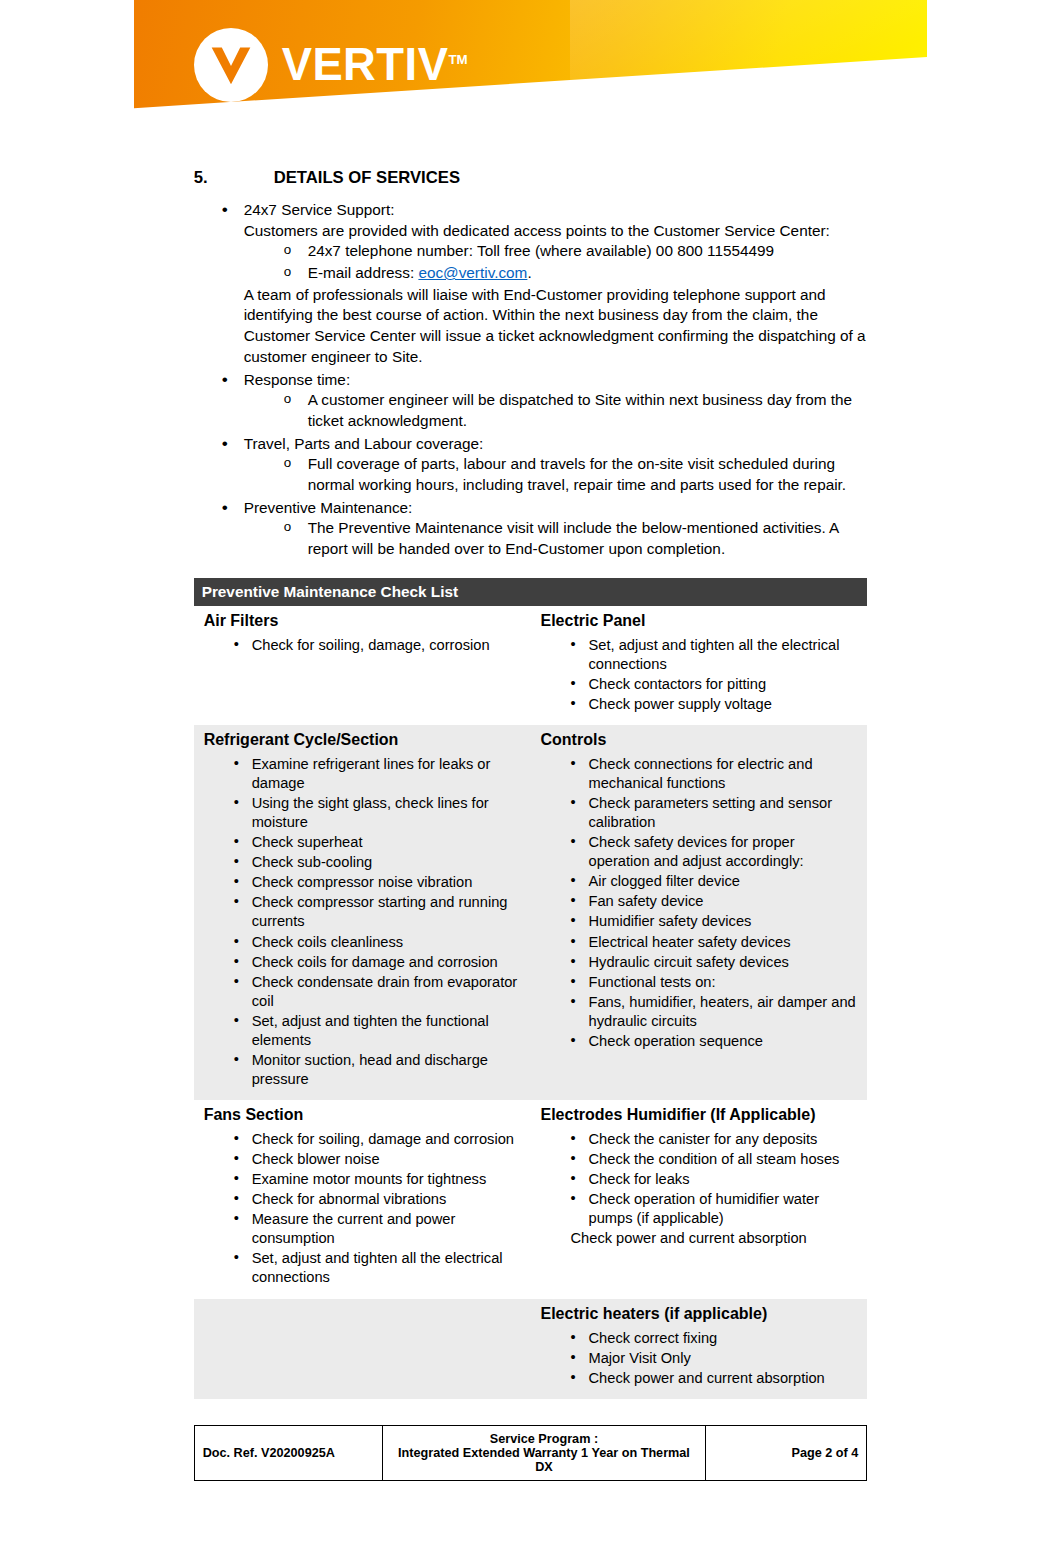VERTIVTM
5. DETAILS OF SERVICES
24x7 Service Support:
Customers are provided with dedicated access points to the Customer Service Center:
24x7 telephone number: Toll free (where available) 00 800 11554499
E-mail address: eoc@vertiv.com.
A team of professionals will liaise with End-Customer providing telephone support and identifying the best course of action. Within the next business day from the claim, the Customer Service Center will issue a ticket acknowledgment confirming the dispatching of a customer engineer to Site.
Response time:
A customer engineer will be dispatched to Site within next business day from the ticket acknowledgment.
Travel, Parts and Labour coverage:
Full coverage of parts, labour and travels for the on-site visit scheduled during normal working hours, including travel, repair time and parts used for the repair.
Preventive Maintenance:
The Preventive Maintenance visit will include the below-mentioned activities. A report will be handed over to End-Customer upon completion.
| Preventive Maintenance Check List |
| --- |
| Air Filters Check for soiling, damage, corrosion | Electric Panel Set, adjust and tighten all the electrical connections Check contactors for pitting Check power supply voltage |
| Refrigerant Cycle/Section Examine refrigerant lines for leaks or damage Using the sight glass, check lines for moisture Check superheat Check sub-cooling Check compressor noise vibration Check compressor starting and running currents Check coils cleanliness Check coils for damage and corrosion Check condensate drain from evaporator coil Set, adjust and tighten the functional elements Monitor suction, head and discharge pressure | Controls Check connections for electric and mechanical functions Check parameters setting and sensor calibration Check safety devices for proper operation and adjust accordingly: Air clogged filter device Fan safety device Humidifier safety devices Electrical heater safety devices Hydraulic circuit safety devices Functional tests on: Fans, humidifier, heaters, air damper and hydraulic circuits Check operation sequence |
| Fans Section Check for soiling, damage and corrosion Check blower noise Examine motor mounts for tightness Check for abnormal vibrations Measure the current and power consumption Set, adjust and tighten all the electrical connections | Electrodes Humidifier (If Applicable) Check the canister for any deposits Check the condition of all steam hoses Check for leaks Check operation of humidifier water pumps (if applicable) Check power and current absorption |
| | Electric heaters (if applicable) Check correct fixing Major Visit Only Check power and current absorption |
| Doc. Ref. V20200925A | Service Program : Integrated Extended Warranty 1 Year on Thermal DX | Page 2 of 4 |